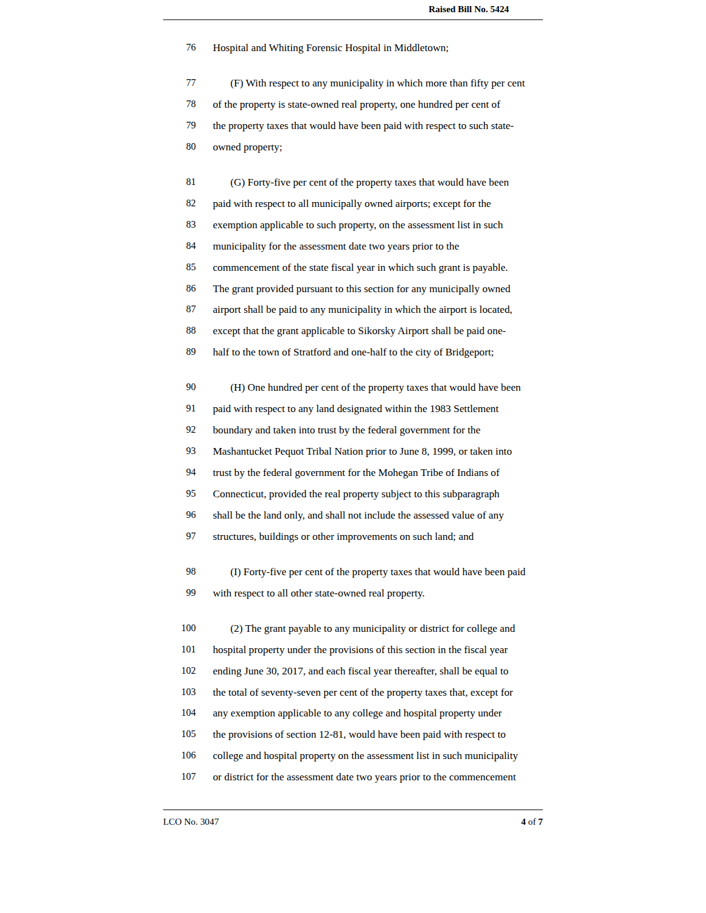Raised Bill No. 5424
| 76 | Hospital and Whiting Forensic Hospital in Middletown; |
| 77 | (F) With respect to any municipality in which more than fifty per cent |
| 78 | of the property is state-owned real property, one hundred per cent of |
| 79 | the property taxes that would have been paid with respect to such state- |
| 80 | owned property; |
| 81 | (G) Forty-five per cent of the property taxes that would have been |
| 82 | paid with respect to all municipally owned airports; except for the |
| 83 | exemption applicable to such property, on the assessment list in such |
| 84 | municipality for the assessment date two years prior to the |
| 85 | commencement of the state fiscal year in which such grant is payable. |
| 86 | The grant provided pursuant to this section for any municipally owned |
| 87 | airport shall be paid to any municipality in which the airport is located, |
| 88 | except that the grant applicable to Sikorsky Airport shall be paid one- |
| 89 | half to the town of Stratford and one-half to the city of Bridgeport; |
| 90 | (H) One hundred per cent of the property taxes that would have been |
| 91 | paid with respect to any land designated within the 1983 Settlement |
| 92 | boundary and taken into trust by the federal government for the |
| 93 | Mashantucket Pequot Tribal Nation prior to June 8, 1999, or taken into |
| 94 | trust by the federal government for the Mohegan Tribe of Indians of |
| 95 | Connecticut, provided the real property subject to this subparagraph |
| 96 | shall be the land only, and shall not include the assessed value of any |
| 97 | structures, buildings or other improvements on such land; and |
| 98 | (I) Forty-five per cent of the property taxes that would have been paid |
| 99 | with respect to all other state-owned real property. |
| 100 | (2) The grant payable to any municipality or district for college and |
| 101 | hospital property under the provisions of this section in the fiscal year |
| 102 | ending June 30, 2017, and each fiscal year thereafter, shall be equal to |
| 103 | the total of seventy-seven per cent of the property taxes that, except for |
| 104 | any exemption applicable to any college and hospital property under |
| 105 | the provisions of section 12-81, would have been paid with respect to |
| 106 | college and hospital property on the assessment list in such municipality |
| 107 | or district for the assessment date two years prior to the commencement |
LCO No. 3047 4 of 7